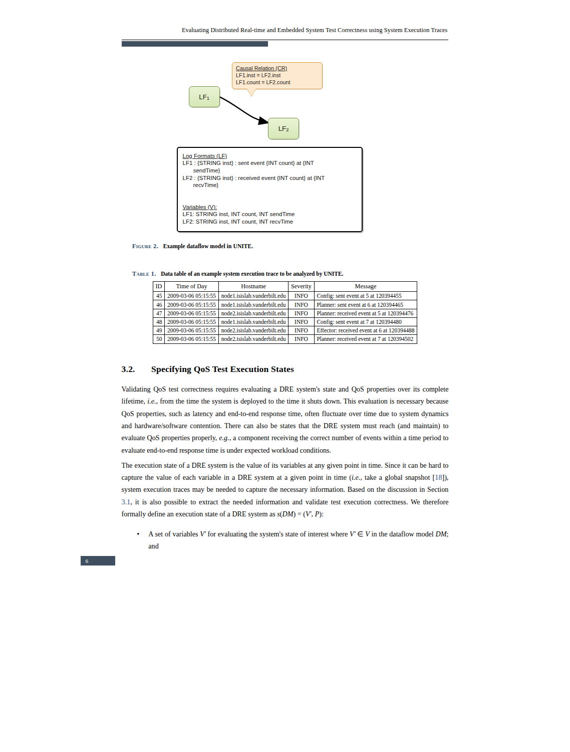Evaluating Distributed Real-time and Embedded System Test Correctness using System Execution Traces
Causal Relation (CR) LF1.inst = LF2.inst
LF1.count = LF2.count
LF1
LF2
Log Formats (LF) LF1 : {STRING inst} : sent event {INT count} at {INT sendTime} LF2 : {STRING inst} : received event {INT count} at {INT recvTime}
Variables (V): LF1: STRING inst, INT count, INT sendTime
LF2: STRING inst, INT count, INT recvTime
Figure 2. Example dataflow model in UNITE.
Table 1. Data table of an example system execution trace to be analyzed by UNITE.
| ID | Time of Day | Hostname | Severity | Message |
| --- | --- | --- | --- | --- |
| 45 | 2009-03-06 05:15:55 | node1.isislab.vanderbilt.edu | INFO | Config: sent event at 5 at 120394455 |
| 46 | 2009-03-06 05:15:55 | node1.isislab.vanderbilt.edu | INFO | Planner: sent event at 6 at 120394465 |
| 47 | 2009-03-06 05:15:55 | node2.isislab.vanderbilt.edu | INFO | Planner: received event at 5 at 120394476 |
| 48 | 2009-03-06 05:15:55 | node1.isislab.vanderbilt.edu | INFO | Config: sent event at 7 at 120394480 |
| 49 | 2009-03-06 05:15:55 | node2.isislab.vanderbilt.edu | INFO | Effector: received event at 6 at 120394488 |
| 50 | 2009-03-06 05:15:55 | node2.isislab.vanderbilt.edu | INFO | Planner: received event at 7 at 120394502 |
3.2. Specifying QoS Test Execution States
Validating QoS test correctness requires evaluating a DRE system's state and QoS properties over its complete lifetime, i.e., from the time the system is deployed to the time it shuts down. This evaluation is necessary because QoS properties, such as latency and end-to-end response time, often fluctuate over time due to system dynamics and hardware/software contention. There can also be states that the DRE system must reach (and maintain) to evaluate QoS properties properly, e.g., a component receiving the correct number of events within a time period to evaluate end-to-end response time is under expected workload conditions.
The execution state of a DRE system is the value of its variables at any given point in time. Since it can be hard to capture the value of each variable in a DRE system at a given point in time (i.e., take a global snapshot [18]), system execution traces may be needed to capture the necessary information. Based on the discussion in Section 3.1, it is also possible to extract the needed information and validate test execution correctness. We therefore formally define an execution state of a DRE system as s(DM) = (V′, P):
A set of variables V′ for evaluating the system's state of interest where V′ ∈ V in the dataflow model DM; and
6